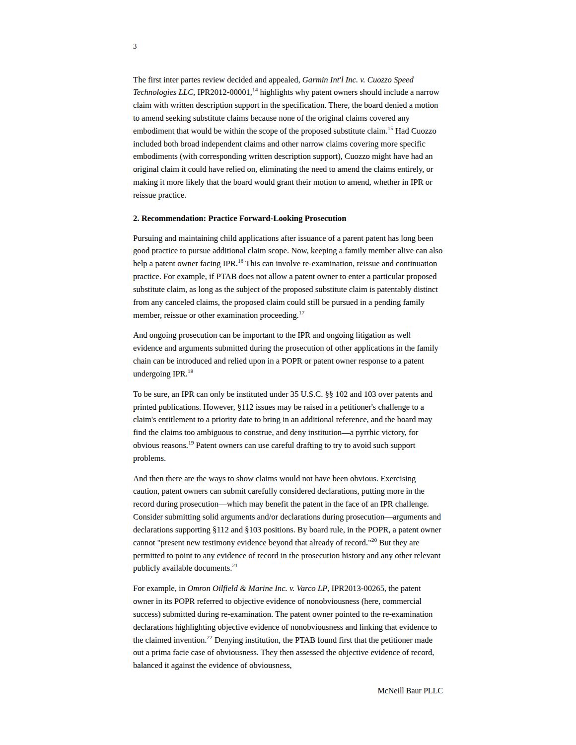3
The first inter partes review decided and appealed, Garmin Int'l Inc. v. Cuozzo Speed Technologies LLC, IPR2012-00001,14 highlights why patent owners should include a narrow claim with written description support in the specification. There, the board denied a motion to amend seeking substitute claims because none of the original claims covered any embodiment that would be within the scope of the proposed substitute claim.15 Had Cuozzo included both broad independent claims and other narrow claims covering more specific embodiments (with corresponding written description support), Cuozzo might have had an original claim it could have relied on, eliminating the need to amend the claims entirely, or making it more likely that the board would grant their motion to amend, whether in IPR or reissue practice.
2. Recommendation: Practice Forward-Looking Prosecution
Pursuing and maintaining child applications after issuance of a parent patent has long been good practice to pursue additional claim scope. Now, keeping a family member alive can also help a patent owner facing IPR.16 This can involve re-examination, reissue and continuation practice. For example, if PTAB does not allow a patent owner to enter a particular proposed substitute claim, as long as the subject of the proposed substitute claim is patentably distinct from any canceled claims, the proposed claim could still be pursued in a pending family member, reissue or other examination proceeding.17
And ongoing prosecution can be important to the IPR and ongoing litigation as well—evidence and arguments submitted during the prosecution of other applications in the family chain can be introduced and relied upon in a POPR or patent owner response to a patent undergoing IPR.18
To be sure, an IPR can only be instituted under 35 U.S.C. §§ 102 and 103 over patents and printed publications. However, §112 issues may be raised in a petitioner's challenge to a claim's entitlement to a priority date to bring in an additional reference, and the board may find the claims too ambiguous to construe, and deny institution—a pyrrhic victory, for obvious reasons.19 Patent owners can use careful drafting to try to avoid such support problems.
And then there are the ways to show claims would not have been obvious. Exercising caution, patent owners can submit carefully considered declarations, putting more in the record during prosecution—which may benefit the patent in the face of an IPR challenge. Consider submitting solid arguments and/or declarations during prosecution—arguments and declarations supporting §112 and §103 positions. By board rule, in the POPR, a patent owner cannot "present new testimony evidence beyond that already of record."20 But they are permitted to point to any evidence of record in the prosecution history and any other relevant publicly available documents.21
For example, in Omron Oilfield & Marine Inc. v. Varco LP, IPR2013-00265, the patent owner in its POPR referred to objective evidence of nonobviousness (here, commercial success) submitted during re-examination. The patent owner pointed to the re-examination declarations highlighting objective evidence of nonobviousness and linking that evidence to the claimed invention.22 Denying institution, the PTAB found first that the petitioner made out a prima facie case of obviousness. They then assessed the objective evidence of record, balanced it against the evidence of obviousness,
McNeill Baur PLLC